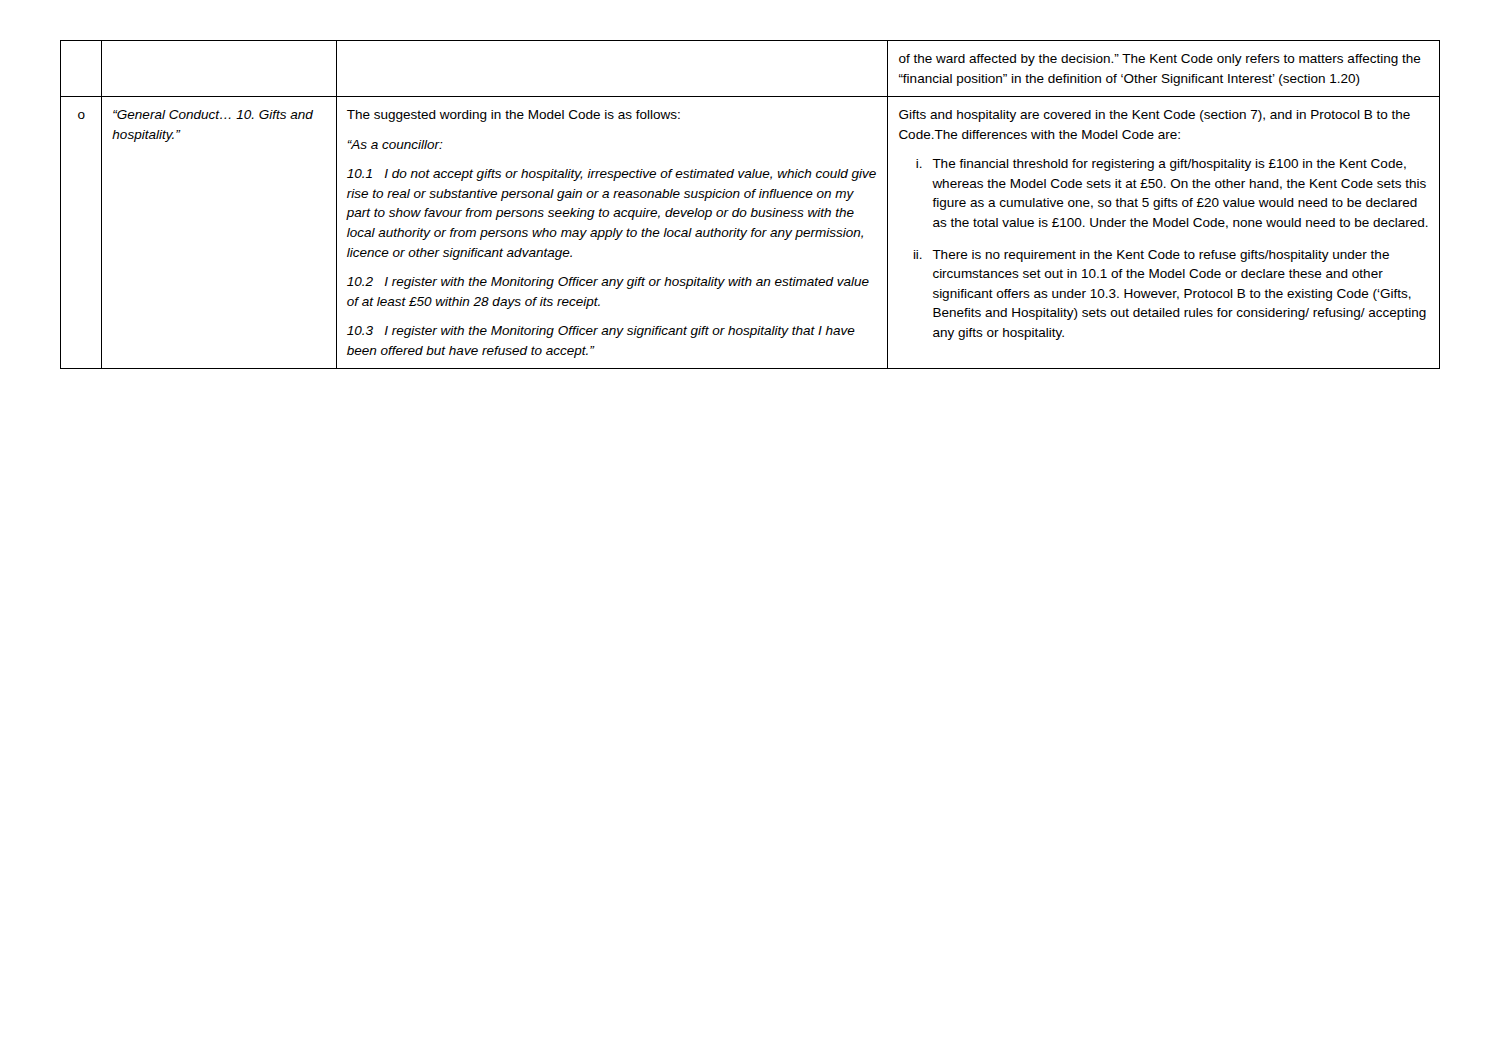| | | | of the ward affected by the decision.” The Kent Code only refers to matters affecting the “financial position” in the definition of ‘Other Significant Interest’ (section 1.20) |
| o | “General Conduct… 10. Gifts and hospitality.” | The suggested wording in the Model Code is as follows: “As a councillor: 10.1 I do not accept gifts or hospitality, irrespective of estimated value, which could give rise to real or substantive personal gain or a reasonable suspicion of influence on my part to show favour from persons seeking to acquire, develop or do business with the local authority or from persons who may apply to the local authority for any permission, licence or other significant advantage. 10.2 I register with the Monitoring Officer any gift or hospitality with an estimated value of at least £50 within 28 days of its receipt. 10.3 I register with the Monitoring Officer any significant gift or hospitality that I have been offered but have refused to accept.” | Gifts and hospitality are covered in the Kent Code (section 7), and in Protocol B to the Code.The differences with the Model Code are: The financial threshold for registering a gift/hospitality is £100 in the Kent Code, whereas the Model Code sets it at £50. On the other hand, the Kent Code sets this figure as a cumulative one, so that 5 gifts of £20 value would need to be declared as the total value is £100. Under the Model Code, none would need to be declared. There is no requirement in the Kent Code to refuse gifts/hospitality under the circumstances set out in 10.1 of the Model Code or declare these and other significant offers as under 10.3. However, Protocol B to the existing Code (‘Gifts, Benefits and Hospitality) sets out detailed rules for considering/ refusing/ accepting any gifts or hospitality. |